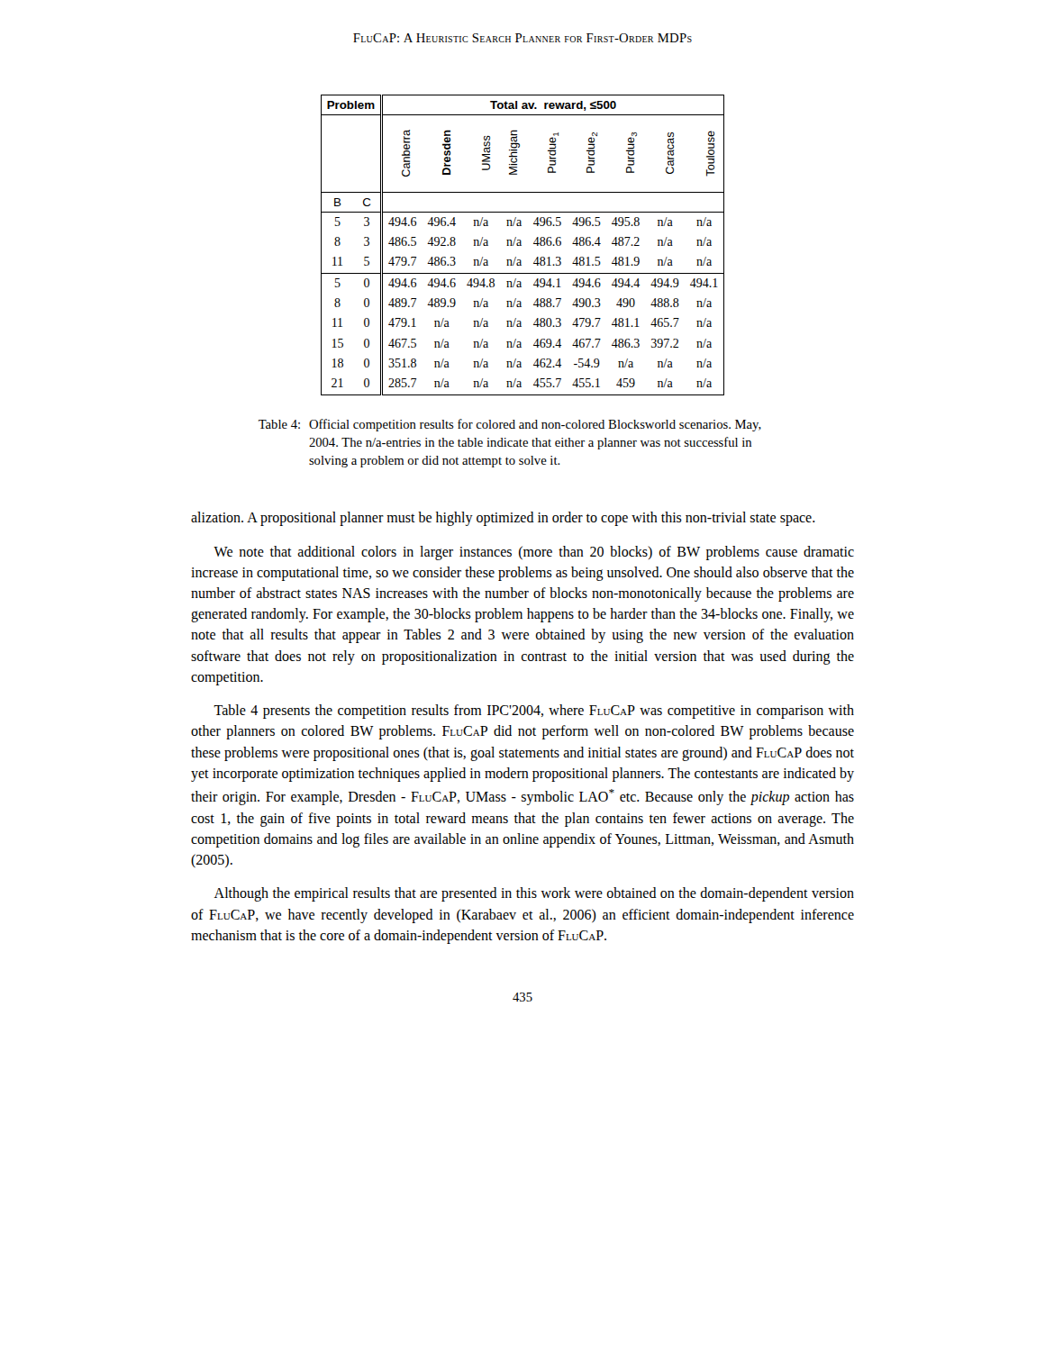FluCaP: A Heuristic Search Planner for First-Order MDPs
| Problem | Total av. reward, ≤500 |
| --- | --- |
| | | Canberra | Dresden | UMass | Michigan | Purdue 1 | Purdue 2 | Purdue 3 | Caracas | Toulouse |
| B | C | | | | | | | | | |
| 5 | 3 | 494.6 | 496.4 | n/a | n/a | 496.5 | 496.5 | 495.8 | n/a | n/a |
| 8 | 3 | 486.5 | 492.8 | n/a | n/a | 486.6 | 486.4 | 487.2 | n/a | n/a |
| 11 | 5 | 479.7 | 486.3 | n/a | n/a | 481.3 | 481.5 | 481.9 | n/a | n/a |
| 5 | 0 | 494.6 | 494.6 | 494.8 | n/a | 494.1 | 494.6 | 494.4 | 494.9 | 494.1 |
| 8 | 0 | 489.7 | 489.9 | n/a | n/a | 488.7 | 490.3 | 490 | 488.8 | n/a |
| 11 | 0 | 479.1 | n/a | n/a | n/a | 480.3 | 479.7 | 481.1 | 465.7 | n/a |
| 15 | 0 | 467.5 | n/a | n/a | n/a | 469.4 | 467.7 | 486.3 | 397.2 | n/a |
| 18 | 0 | 351.8 | n/a | n/a | n/a | 462.4 | -54.9 | n/a | n/a | n/a |
| 21 | 0 | 285.7 | n/a | n/a | n/a | 455.7 | 455.1 | 459 | n/a | n/a |
Table 4: Official competition results for colored and non-colored Blocksworld scenarios. May, 2004. The n/a-entries in the table indicate that either a planner was not successful in solving a problem or did not attempt to solve it.
alization. A propositional planner must be highly optimized in order to cope with this non-trivial state space.
We note that additional colors in larger instances (more than 20 blocks) of BW problems cause dramatic increase in computational time, so we consider these problems as being unsolved. One should also observe that the number of abstract states NAS increases with the number of blocks non-monotonically because the problems are generated randomly. For example, the 30-blocks problem happens to be harder than the 34-blocks one. Finally, we note that all results that appear in Tables 2 and 3 were obtained by using the new version of the evaluation software that does not rely on propositionalization in contrast to the initial version that was used during the competition.
Table 4 presents the competition results from IPC'2004, where FluCaP was competitive in comparison with other planners on colored BW problems. FluCaP did not perform well on non-colored BW problems because these problems were propositional ones (that is, goal statements and initial states are ground) and FluCaP does not yet incorporate optimization techniques applied in modern propositional planners. The contestants are indicated by their origin. For example, Dresden - FluCaP, UMass - symbolic LAO* etc. Because only the pickup action has cost 1, the gain of five points in total reward means that the plan contains ten fewer actions on average. The competition domains and log files are available in an online appendix of Younes, Littman, Weissman, and Asmuth (2005).
Although the empirical results that are presented in this work were obtained on the domain-dependent version of FluCaP, we have recently developed in (Karabaev et al., 2006) an efficient domain-independent inference mechanism that is the core of a domain-independent version of FluCaP.
435